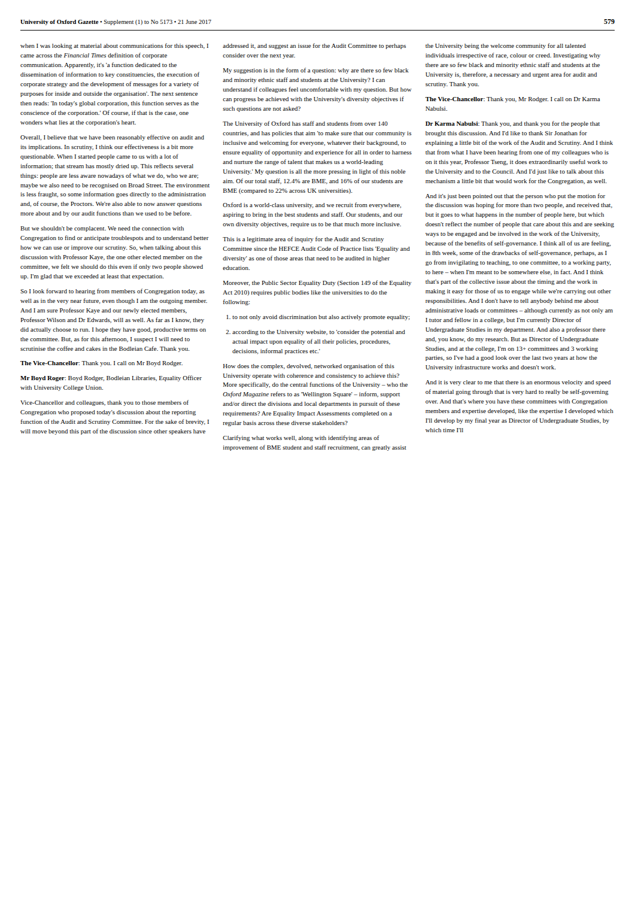University of Oxford Gazette • Supplement (1) to No 5173 • 21 June 2017
579
when I was looking at material about communications for this speech, I came across the Financial Times definition of corporate communication. Apparently, it's 'a function dedicated to the dissemination of information to key constituencies, the execution of corporate strategy and the development of messages for a variety of purposes for inside and outside the organisation'. The next sentence then reads: 'In today's global corporation, this function serves as the conscience of the corporation.' Of course, if that is the case, one wonders what lies at the corporation's heart.
Overall, I believe that we have been reasonably effective on audit and its implications. In scrutiny, I think our effectiveness is a bit more questionable. When I started people came to us with a lot of information; that stream has mostly dried up. This reflects several things: people are less aware nowadays of what we do, who we are; maybe we also need to be recognised on Broad Street. The environment is less fraught, so some information goes directly to the administration and, of course, the Proctors. We're also able to now answer questions more about and by our audit functions than we used to be before.
But we shouldn't be complacent. We need the connection with Congregation to find or anticipate troublespots and to understand better how we can use or improve our scrutiny. So, when talking about this discussion with Professor Kaye, the one other elected member on the committee, we felt we should do this even if only two people showed up. I'm glad that we exceeded at least that expectation.
So I look forward to hearing from members of Congregation today, as well as in the very near future, even though I am the outgoing member. And I am sure Professor Kaye and our newly elected members, Professor Wilson and Dr Edwards, will as well. As far as I know, they did actually choose to run. I hope they have good, productive terms on the committee. But, as for this afternoon, I suspect I will need to scrutinise the coffee and cakes in the Bodleian Cafe. Thank you.
The Vice-Chancellor: Thank you. I call on Mr Boyd Rodger.
Mr Boyd Roger: Boyd Rodger, Bodleian Libraries, Equality Officer with University College Union.
Vice-Chancellor and colleagues, thank you to those members of Congregation who proposed today's discussion about the reporting function of the Audit and Scrutiny Committee. For the sake of brevity, I will move beyond this part of the discussion since other speakers have addressed it, and suggest an issue for the Audit Committee to perhaps consider over the next year.
My suggestion is in the form of a question: why are there so few black and minority ethnic staff and students at the University? I can understand if colleagues feel uncomfortable with my question. But how can progress be achieved with the University's diversity objectives if such questions are not asked?
The University of Oxford has staff and students from over 140 countries, and has policies that aim 'to make sure that our community is inclusive and welcoming for everyone, whatever their background, to ensure equality of opportunity and experience for all in order to harness and nurture the range of talent that makes us a world-leading University.' My question is all the more pressing in light of this noble aim. Of our total staff, 12.4% are BME, and 16% of our students are BME (compared to 22% across UK universities).
Oxford is a world-class university, and we recruit from everywhere, aspiring to bring in the best students and staff. Our students, and our own diversity objectives, require us to be that much more inclusive.
This is a legitimate area of inquiry for the Audit and Scrutiny Committee since the HEFCE Audit Code of Practice lists 'Equality and diversity' as one of those areas that need to be audited in higher education.
Moreover, the Public Sector Equality Duty (Section 149 of the Equality Act 2010) requires public bodies like the universities to do the following:
to not only avoid discrimination but also actively promote equality;
according to the University website, to 'consider the potential and actual impact upon equality of all their policies, procedures, decisions, informal practices etc.'
How does the complex, devolved, networked organisation of this University operate with coherence and consistency to achieve this? More specifically, do the central functions of the University – who the Oxford Magazine refers to as 'Wellington Square' – inform, support and/or direct the divisions and local departments in pursuit of these requirements? Are Equality Impact Assessments completed on a regular basis across these diverse stakeholders?
Clarifying what works well, along with identifying areas of improvement of BME student and staff recruitment, can greatly assist the University being the welcome community for all talented individuals irrespective of race, colour or creed. Investigating why there are so few black and minority ethnic staff and students at the University is, therefore, a necessary and urgent area for audit and scrutiny. Thank you.
The Vice-Chancellor: Thank you, Mr Rodger. I call on Dr Karma Nabulsi.
Dr Karma Nabulsi: Thank you, and thank you for the people that brought this discussion. And I'd like to thank Sir Jonathan for explaining a little bit of the work of the Audit and Scrutiny. And I think that from what I have been hearing from one of my colleagues who is on it this year, Professor Tseng, it does extraordinarily useful work to the University and to the Council. And I'd just like to talk about this mechanism a little bit that would work for the Congregation, as well.
And it's just been pointed out that the person who put the motion for the discussion was hoping for more than two people, and received that, but it goes to what happens in the number of people here, but which doesn't reflect the number of people that care about this and are seeking ways to be engaged and be involved in the work of the University, because of the benefits of self-governance. I think all of us are feeling, in 8th week, some of the drawbacks of self-governance, perhaps, as I go from invigilating to teaching, to one committee, to a working party, to here – when I'm meant to be somewhere else, in fact. And I think that's part of the collective issue about the timing and the work in making it easy for those of us to engage while we're carrying out other responsibilities. And I don't have to tell anybody behind me about administrative loads or committees – although currently as not only am I tutor and fellow in a college, but I'm currently Director of Undergraduate Studies in my department. And also a professor there and, you know, do my research. But as Director of Undergraduate Studies, and at the college, I'm on 13+ committees and 3 working parties, so I've had a good look over the last two years at how the University infrastructure works and doesn't work.
And it is very clear to me that there is an enormous velocity and speed of material going through that is very hard to really be self-governing over. And that's where you have these committees with Congregation members and expertise developed, like the expertise I developed which I'll develop by my final year as Director of Undergraduate Studies, by which time I'll